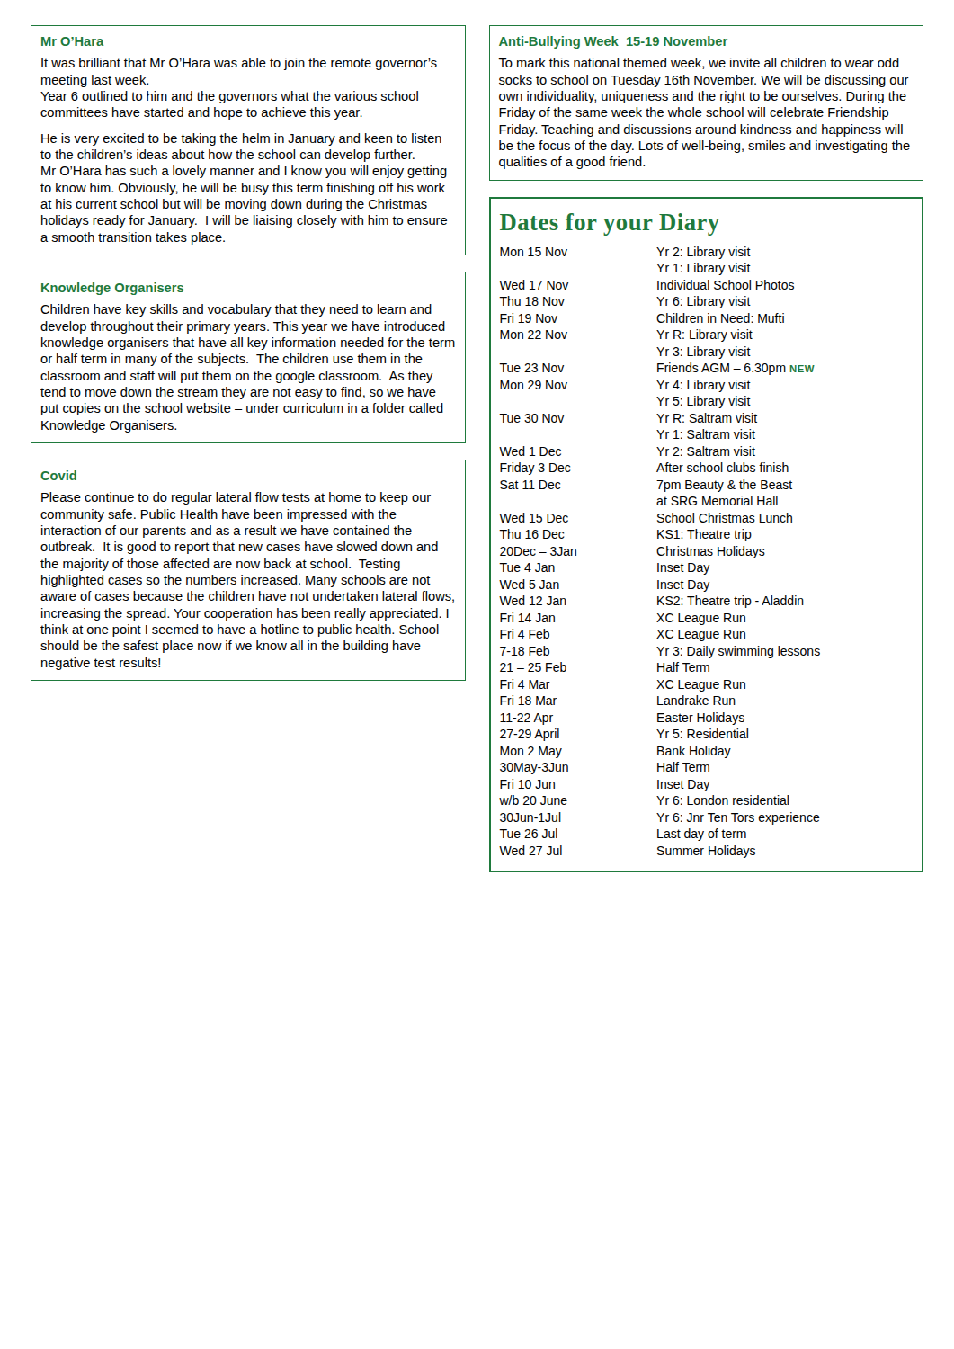Mr O’Hara
It was brilliant that Mr O’Hara was able to join the remote governor’s meeting last week.
Year 6 outlined to him and the governors what the various school committees have started and hope to achieve this year.
He is very excited to be taking the helm in January and keen to listen to the children’s ideas about how the school can develop further.
Mr O’Hara has such a lovely manner and I know you will enjoy getting to know him. Obviously, he will be busy this term finishing off his work at his current school but will be moving down during the Christmas holidays ready for January. I will be liaising closely with him to ensure a smooth transition takes place.
Knowledge Organisers
Children have key skills and vocabulary that they need to learn and develop throughout their primary years. This year we have introduced knowledge organisers that have all key information needed for the term or half term in many of the subjects. The children use them in the classroom and staff will put them on the google classroom. As they tend to move down the stream they are not easy to find, so we have put copies on the school website – under curriculum in a folder called Knowledge Organisers.
Covid
Please continue to do regular lateral flow tests at home to keep our community safe. Public Health have been impressed with the interaction of our parents and as a result we have contained the outbreak. It is good to report that new cases have slowed down and the majority of those affected are now back at school. Testing highlighted cases so the numbers increased. Many schools are not aware of cases because the children have not undertaken lateral flows, increasing the spread. Your cooperation has been really appreciated. I think at one point I seemed to have a hotline to public health. School should be the safest place now if we know all in the building have negative test results!
Anti-Bullying Week 15-19 November
To mark this national themed week, we invite all children to wear odd socks to school on Tuesday 16th November. We will be discussing our own individuality, uniqueness and the right to be ourselves. During the Friday of the same week the whole school will celebrate Friendship Friday. Teaching and discussions around kindness and happiness will be the focus of the day. Lots of well-being, smiles and investigating the qualities of a good friend.
Dates for your Diary
| Mon 15 Nov | Yr 2: Library visit |
| | Yr 1: Library visit |
| Wed 17 Nov | Individual School Photos |
| Thu 18 Nov | Yr 6: Library visit |
| Fri 19 Nov | Children in Need: Mufti |
| Mon 22 Nov | Yr R: Library visit |
| | Yr 3: Library visit |
| Tue 23 Nov | Friends AGM – 6.30pm NEW |
| Mon 29 Nov | Yr 4: Library visit |
| | Yr 5: Library visit |
| Tue 30 Nov | Yr R: Saltram visit |
| | Yr 1: Saltram visit |
| Wed 1 Dec | Yr 2: Saltram visit |
| Friday 3 Dec | After school clubs finish |
| Sat 11 Dec | 7pm Beauty & the Beast |
| | at SRG Memorial Hall |
| Wed 15 Dec | School Christmas Lunch |
| Thu 16 Dec | KS1: Theatre trip |
| 20Dec – 3Jan | Christmas Holidays |
| Tue 4 Jan | Inset Day |
| Wed 5 Jan | Inset Day |
| Wed 12 Jan | KS2: Theatre trip - Aladdin |
| Fri 14 Jan | XC League Run |
| Fri 4 Feb | XC League Run |
| 7-18 Feb | Yr 3: Daily swimming lessons |
| 21 – 25 Feb | Half Term |
| Fri 4 Mar | XC League Run |
| Fri 18 Mar | Landrake Run |
| 11-22 Apr | Easter Holidays |
| 27-29 April | Yr 5: Residential |
| Mon 2 May | Bank Holiday |
| 30May-3Jun | Half Term |
| Fri 10 Jun | Inset Day |
| w/b 20 June | Yr 6: London residential |
| 30Jun-1Jul | Yr 6: Jnr Ten Tors experience |
| Tue 26 Jul | Last day of term |
| Wed 27 Jul | Summer Holidays |